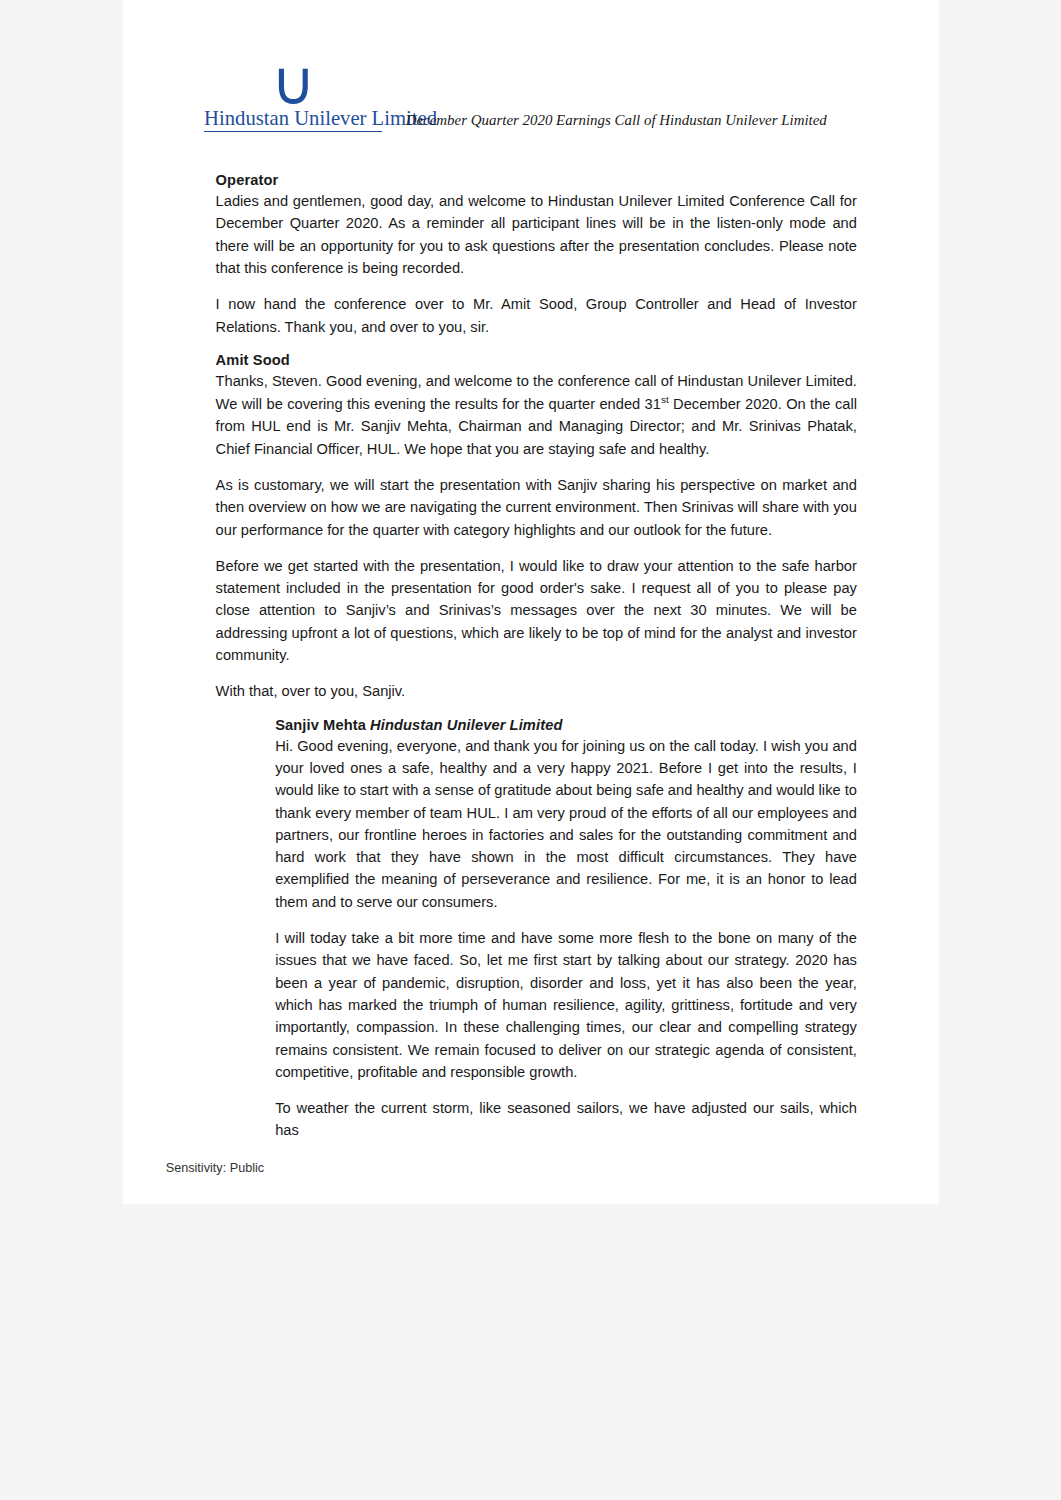∪ Hindustan Unilever Limited
December Quarter 2020 Earnings Call of Hindustan Unilever Limited
Operator
Ladies and gentlemen, good day, and welcome to Hindustan Unilever Limited Conference Call for December Quarter 2020. As a reminder all participant lines will be in the listen-only mode and there will be an opportunity for you to ask questions after the presentation concludes. Please note that this conference is being recorded.
I now hand the conference over to Mr. Amit Sood, Group Controller and Head of Investor Relations. Thank you, and over to you, sir.
Amit Sood
Thanks, Steven. Good evening, and welcome to the conference call of Hindustan Unilever Limited. We will be covering this evening the results for the quarter ended 31st December 2020. On the call from HUL end is Mr. Sanjiv Mehta, Chairman and Managing Director; and Mr. Srinivas Phatak, Chief Financial Officer, HUL. We hope that you are staying safe and healthy.
As is customary, we will start the presentation with Sanjiv sharing his perspective on market and then overview on how we are navigating the current environment. Then Srinivas will share with you our performance for the quarter with category highlights and our outlook for the future.
Before we get started with the presentation, I would like to draw your attention to the safe harbor statement included in the presentation for good order's sake. I request all of you to please pay close attention to Sanjiv’s and Srinivas’s messages over the next 30 minutes. We will be addressing upfront a lot of questions, which are likely to be top of mind for the analyst and investor community.
With that, over to you, Sanjiv.
Sanjiv Mehta Hindustan Unilever Limited
Hi. Good evening, everyone, and thank you for joining us on the call today. I wish you and your loved ones a safe, healthy and a very happy 2021. Before I get into the results, I would like to start with a sense of gratitude about being safe and healthy and would like to thank every member of team HUL. I am very proud of the efforts of all our employees and partners, our frontline heroes in factories and sales for the outstanding commitment and hard work that they have shown in the most difficult circumstances. They have exemplified the meaning of perseverance and resilience. For me, it is an honor to lead them and to serve our consumers.
I will today take a bit more time and have some more flesh to the bone on many of the issues that we have faced. So, let me first start by talking about our strategy. 2020 has been a year of pandemic, disruption, disorder and loss, yet it has also been the year, which has marked the triumph of human resilience, agility, grittiness, fortitude and very importantly, compassion. In these challenging times, our clear and compelling strategy remains consistent. We remain focused to deliver on our strategic agenda of consistent, competitive, profitable and responsible growth.
To weather the current storm, like seasoned sailors, we have adjusted our sails, which has
Sensitivity: Public